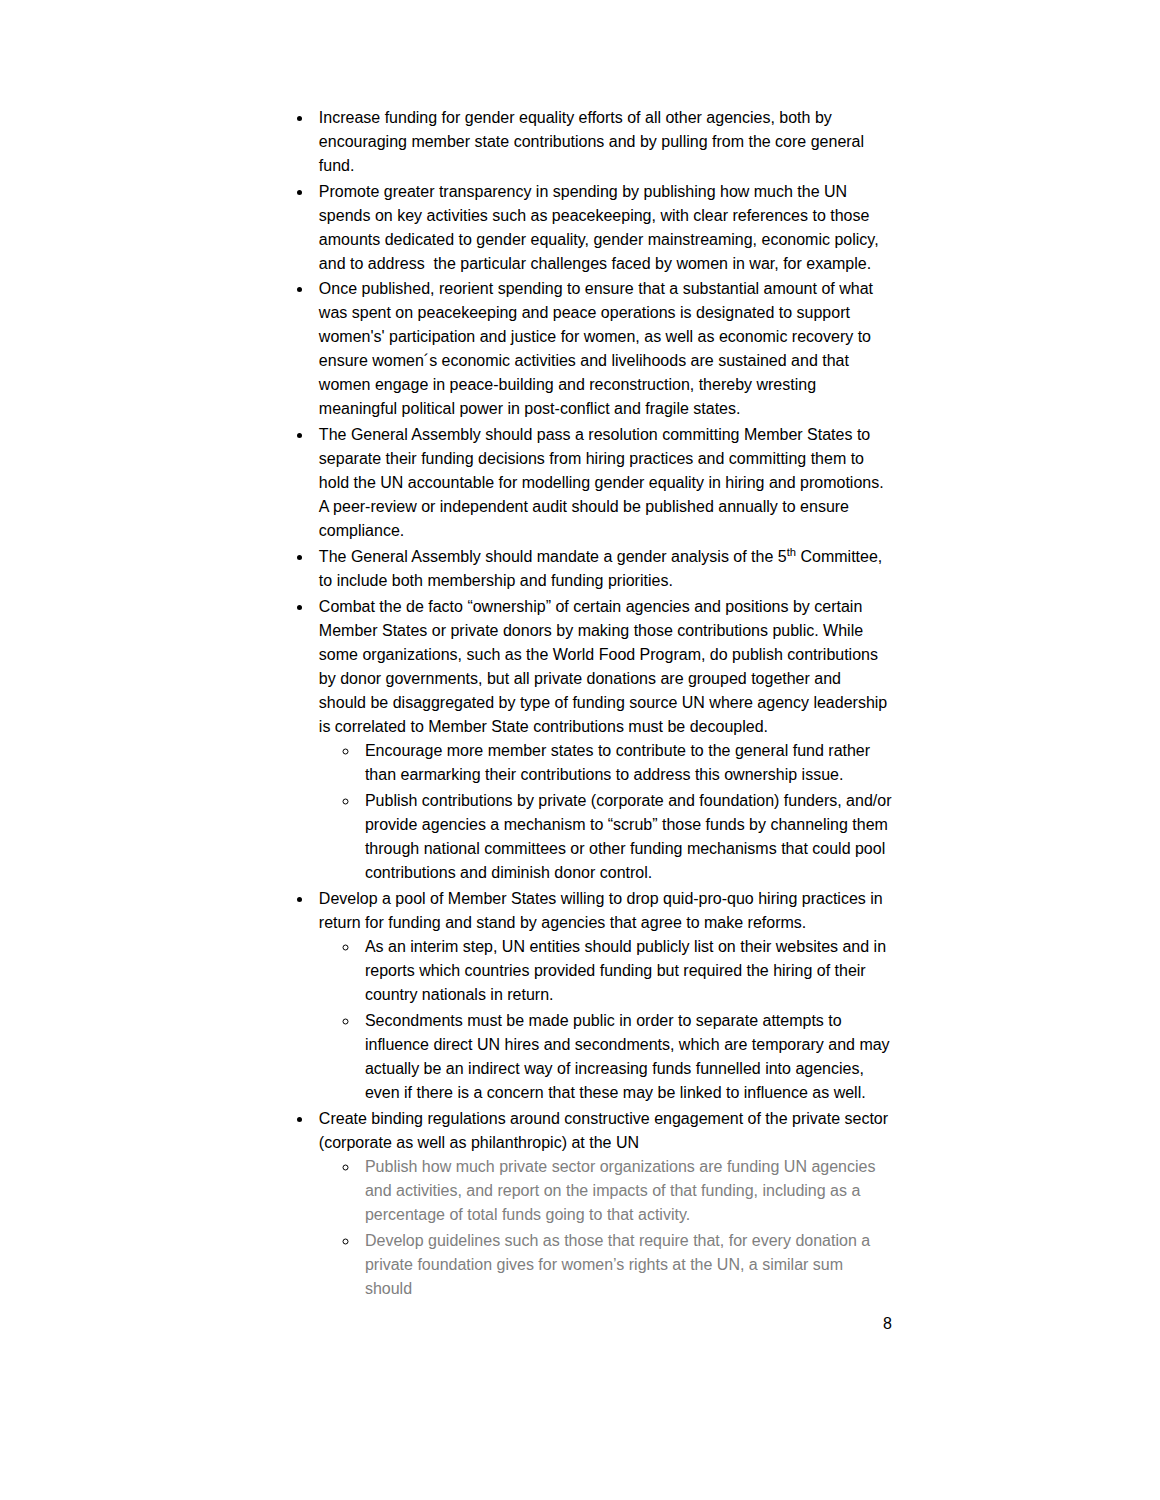Increase funding for gender equality efforts of all other agencies, both by encouraging member state contributions and by pulling from the core general fund.
Promote greater transparency in spending by publishing how much the UN spends on key activities such as peacekeeping, with clear references to those amounts dedicated to gender equality, gender mainstreaming, economic policy, and to address the particular challenges faced by women in war, for example.
Once published, reorient spending to ensure that a substantial amount of what was spent on peacekeeping and peace operations is designated to support women's' participation and justice for women, as well as economic recovery to ensure women´s economic activities and livelihoods are sustained and that women engage in peace-building and reconstruction, thereby wresting meaningful political power in post-conflict and fragile states.
The General Assembly should pass a resolution committing Member States to separate their funding decisions from hiring practices and committing them to hold the UN accountable for modelling gender equality in hiring and promotions. A peer-review or independent audit should be published annually to ensure compliance.
The General Assembly should mandate a gender analysis of the 5th Committee, to include both membership and funding priorities.
Combat the de facto “ownership” of certain agencies and positions by certain Member States or private donors by making those contributions public. While some organizations, such as the World Food Program, do publish contributions by donor governments, but all private donations are grouped together and should be disaggregated by type of funding source UN where agency leadership is correlated to Member State contributions must be decoupled.
Encourage more member states to contribute to the general fund rather than earmarking their contributions to address this ownership issue.
Publish contributions by private (corporate and foundation) funders, and/or provide agencies a mechanism to “scrub” those funds by channeling them through national committees or other funding mechanisms that could pool contributions and diminish donor control.
Develop a pool of Member States willing to drop quid-pro-quo hiring practices in return for funding and stand by agencies that agree to make reforms.
As an interim step, UN entities should publicly list on their websites and in reports which countries provided funding but required the hiring of their country nationals in return.
Secondments must be made public in order to separate attempts to influence direct UN hires and secondments, which are temporary and may actually be an indirect way of increasing funds funnelled into agencies, even if there is a concern that these may be linked to influence as well.
Create binding regulations around constructive engagement of the private sector (corporate as well as philanthropic) at the UN
Publish how much private sector organizations are funding UN agencies and activities, and report on the impacts of that funding, including as a percentage of total funds going to that activity.
Develop guidelines such as those that require that, for every donation a private foundation gives for women’s rights at the UN, a similar sum should
8